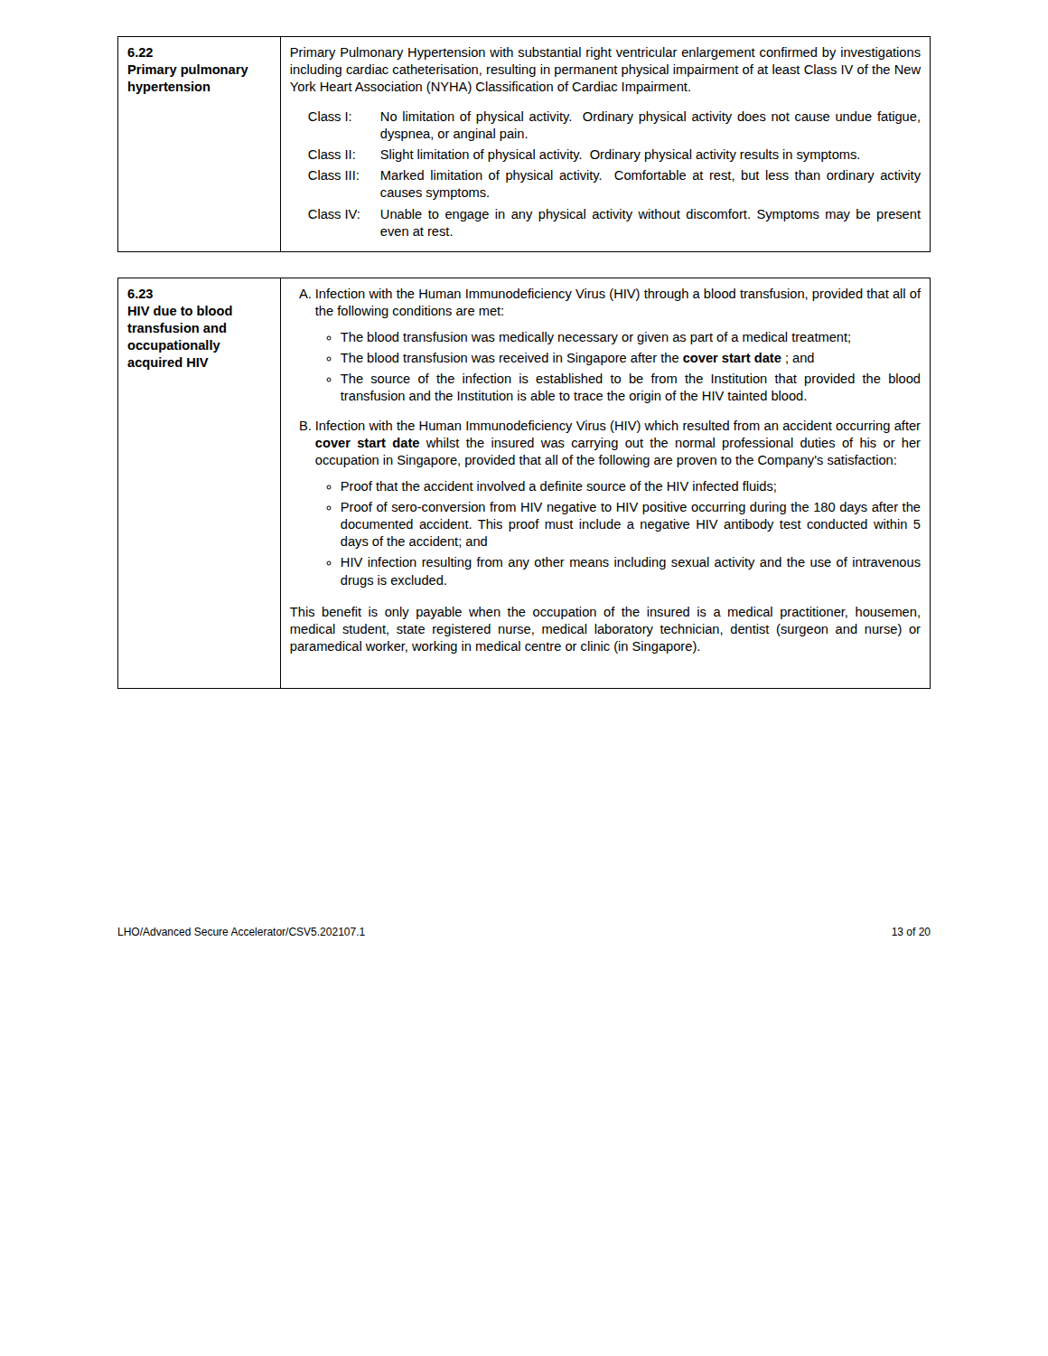| 6.22 Primary pulmonary hypertension | Primary Pulmonary Hypertension with substantial right ventricular enlargement confirmed by investigations including cardiac catheterisation, resulting in permanent physical impairment of at least Class IV of the New York Heart Association (NYHA) Classification of Cardiac Impairment. Class I: No limitation of physical activity. Ordinary physical activity does not cause undue fatigue, dyspnea, or anginal pain. Class II: Slight limitation of physical activity. Ordinary physical activity results in symptoms. Class III: Marked limitation of physical activity. Comfortable at rest, but less than ordinary activity causes symptoms. Class IV: Unable to engage in any physical activity without discomfort. Symptoms may be present even at rest. |
| 6.23 HIV due to blood transfusion and occupationally acquired HIV | Infection with the Human Immunodeficiency Virus (HIV) through a blood transfusion, provided that all of the following conditions are met: The blood transfusion was medically necessary or given as part of a medical treatment; The blood transfusion was received in Singapore after the cover start date ; and The source of the infection is established to be from the Institution that provided the blood transfusion and the Institution is able to trace the origin of the HIV tainted blood. Infection with the Human Immunodeficiency Virus (HIV) which resulted from an accident occurring after cover start date whilst the insured was carrying out the normal professional duties of his or her occupation in Singapore, provided that all of the following are proven to the Company's satisfaction: Proof that the accident involved a definite source of the HIV infected fluids; Proof of sero-conversion from HIV negative to HIV positive occurring during the 180 days after the documented accident. This proof must include a negative HIV antibody test conducted within 5 days of the accident; and HIV infection resulting from any other means including sexual activity and the use of intravenous drugs is excluded. This benefit is only payable when the occupation of the insured is a medical practitioner, housemen, medical student, state registered nurse, medical laboratory technician, dentist (surgeon and nurse) or paramedical worker, working in medical centre or clinic (in Singapore). |
LHO/Advanced Secure Accelerator/CSV5.202107.1 13 of 20